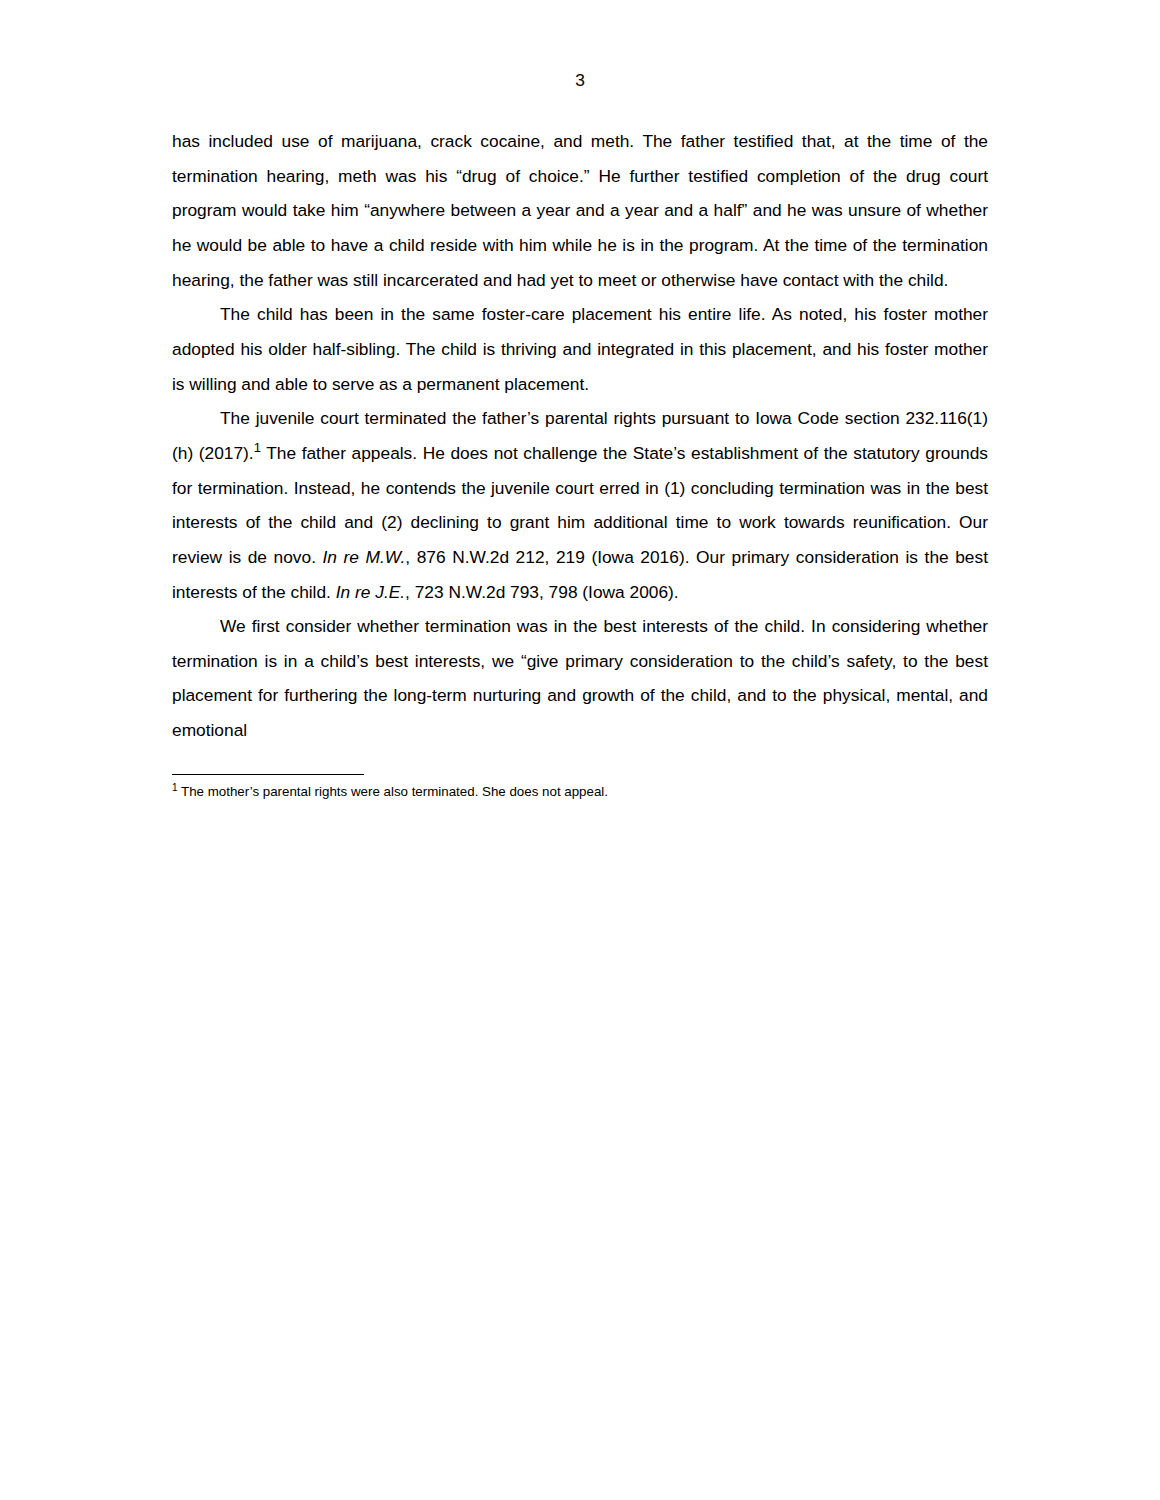3
has included use of marijuana, crack cocaine, and meth. The father testified that, at the time of the termination hearing, meth was his “drug of choice.” He further testified completion of the drug court program would take him “anywhere between a year and a year and a half” and he was unsure of whether he would be able to have a child reside with him while he is in the program. At the time of the termination hearing, the father was still incarcerated and had yet to meet or otherwise have contact with the child.
The child has been in the same foster-care placement his entire life. As noted, his foster mother adopted his older half-sibling. The child is thriving and integrated in this placement, and his foster mother is willing and able to serve as a permanent placement.
The juvenile court terminated the father’s parental rights pursuant to Iowa Code section 232.116(1)(h) (2017).1 The father appeals. He does not challenge the State’s establishment of the statutory grounds for termination. Instead, he contends the juvenile court erred in (1) concluding termination was in the best interests of the child and (2) declining to grant him additional time to work towards reunification. Our review is de novo. In re M.W., 876 N.W.2d 212, 219 (Iowa 2016). Our primary consideration is the best interests of the child. In re J.E., 723 N.W.2d 793, 798 (Iowa 2006).
We first consider whether termination was in the best interests of the child. In considering whether termination is in a child’s best interests, we “give primary consideration to the child’s safety, to the best placement for furthering the long-term nurturing and growth of the child, and to the physical, mental, and emotional
1 The mother’s parental rights were also terminated. She does not appeal.